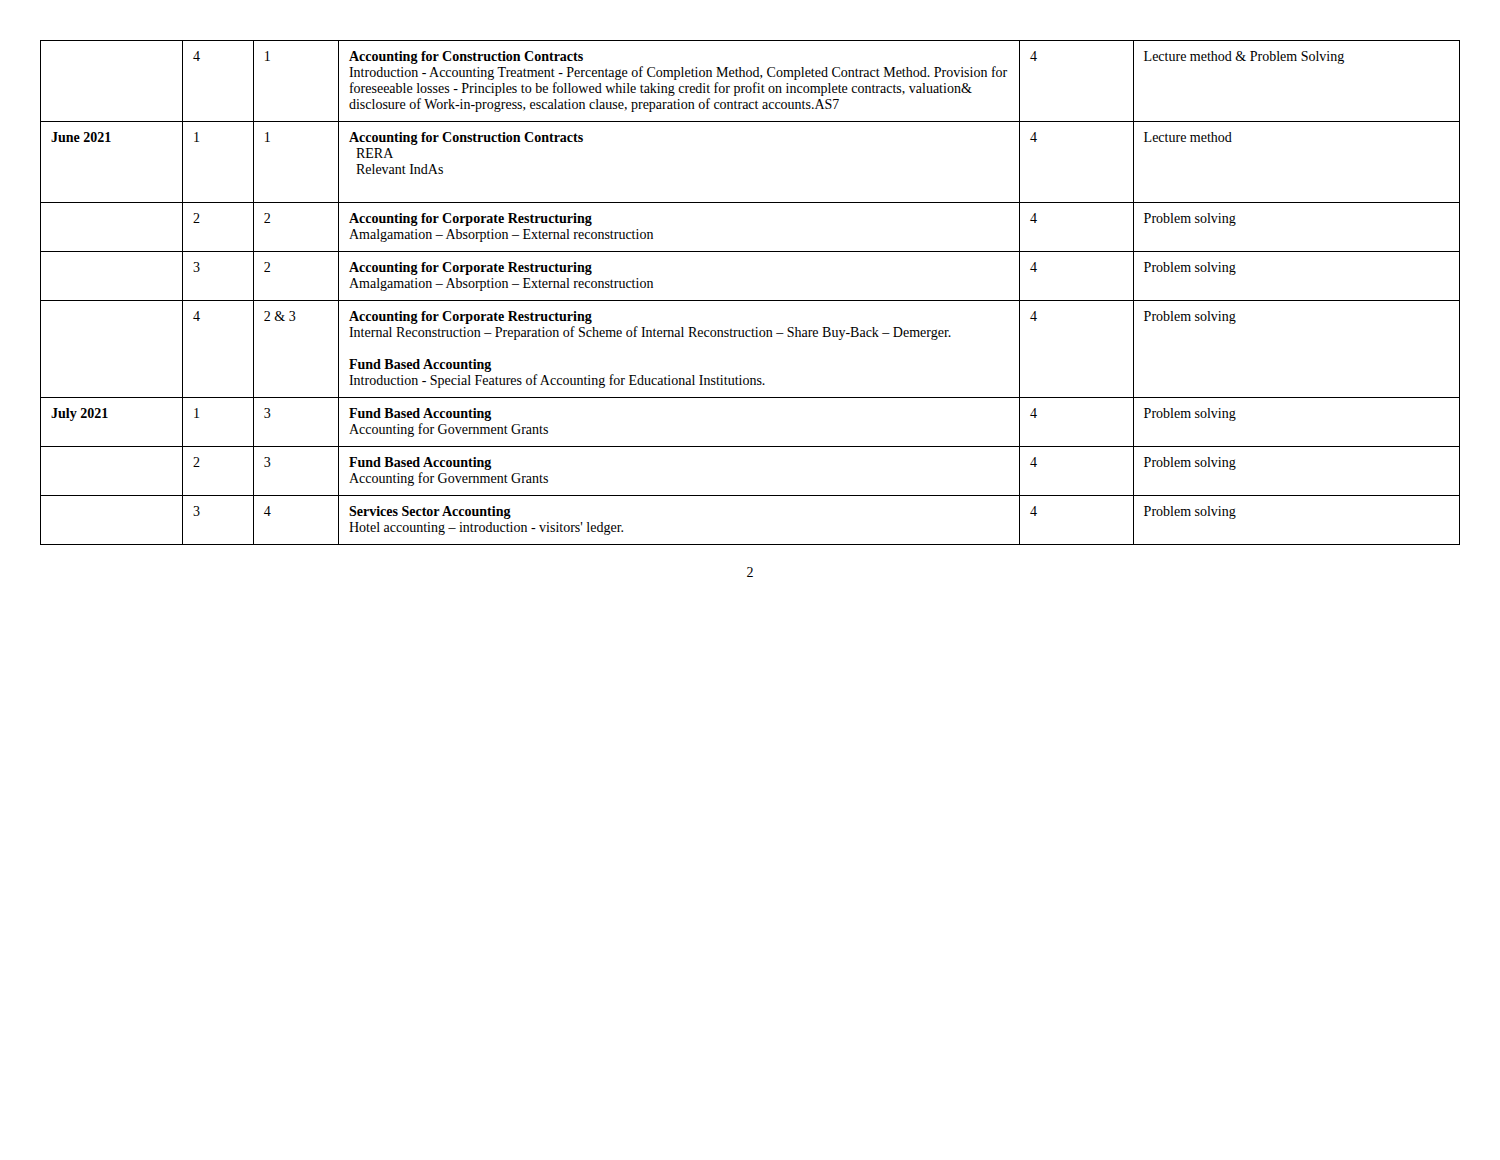| | 4 | 1 | Accounting for Construction Contracts Introduction - Accounting Treatment - Percentage of Completion Method, Completed Contract Method. Provision for foreseeable losses - Principles to be followed while taking credit for profit on incomplete contracts, valuation& disclosure of Work-in-progress, escalation clause, preparation of contract accounts.AS7 | 4 | Lecture method & Problem Solving |
| June 2021 | 1 | 1 | Accounting for Construction Contracts RERA Relevant IndAs | 4 | Lecture method |
| | 2 | 2 | Accounting for Corporate Restructuring Amalgamation – Absorption – External reconstruction | 4 | Problem solving |
| | 3 | 2 | Accounting for Corporate Restructuring Amalgamation – Absorption – External reconstruction | 4 | Problem solving |
| | 4 | 2 & 3 | Accounting for Corporate Restructuring Internal Reconstruction – Preparation of Scheme of Internal Reconstruction – Share Buy-Back – Demerger. Fund Based Accounting Introduction - Special Features of Accounting for Educational Institutions. | 4 | Problem solving |
| July 2021 | 1 | 3 | Fund Based Accounting Accounting for Government Grants | 4 | Problem solving |
| | 2 | 3 | Fund Based Accounting Accounting for Government Grants | 4 | Problem solving |
| | 3 | 4 | Services Sector Accounting Hotel accounting – introduction - visitors' ledger. | 4 | Problem solving |
2